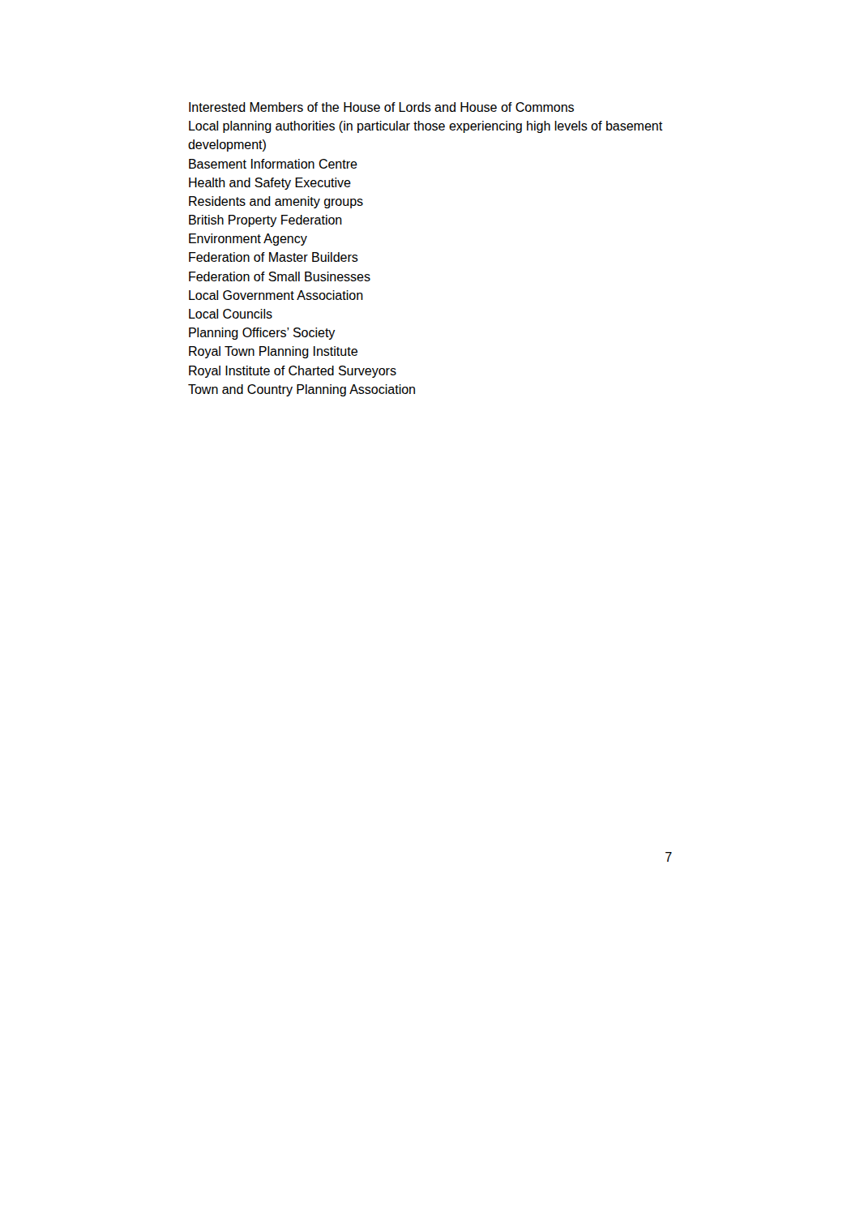Interested Members of the House of Lords and House of Commons
Local planning authorities (in particular those experiencing high levels of basement development)
Basement Information Centre
Health and Safety Executive
Residents and amenity groups
British Property Federation
Environment Agency
Federation of Master Builders
Federation of Small Businesses
Local Government Association
Local Councils
Planning Officers’ Society
Royal Town Planning Institute
Royal Institute of Charted Surveyors
Town and Country Planning Association
7